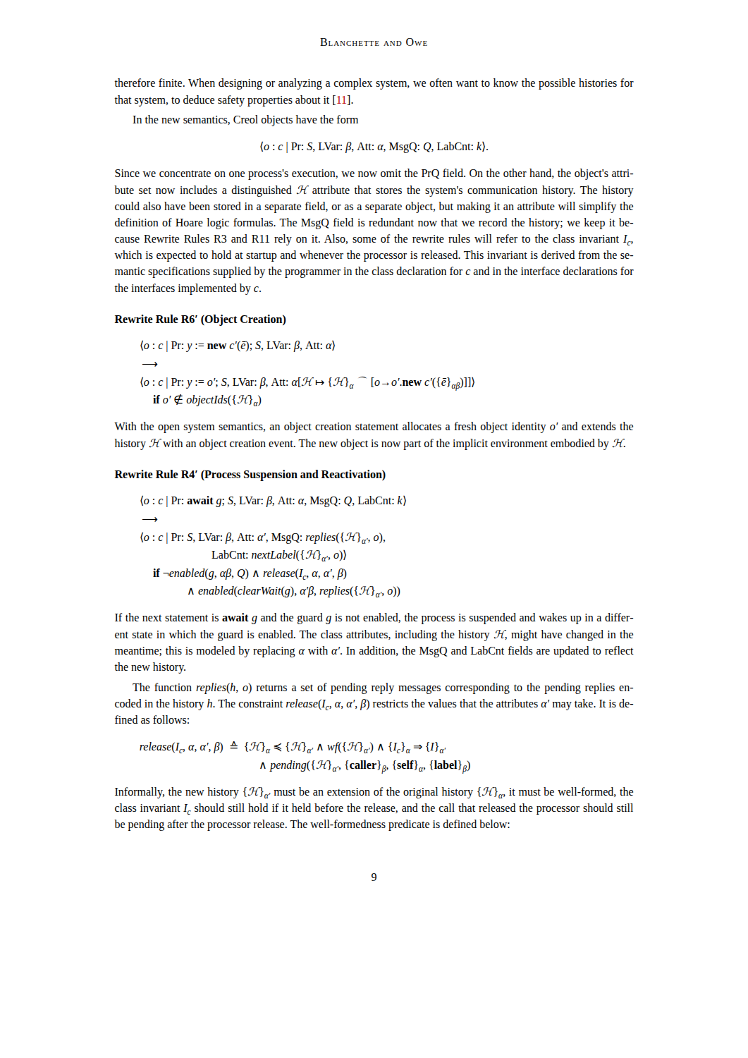Blanchette and Owe
therefore finite. When designing or analyzing a complex system, we often want to know the possible histories for that system, to deduce safety properties about it [11].
In the new semantics, Creol objects have the form
⟨o : c | Pr: S, LVar: β, Att: α, MsgQ: Q, LabCnt: k⟩.
Since we concentrate on one process's execution, we now omit the PrQ field. On the other hand, the object's attribute set now includes a distinguished ℋ attribute that stores the system's communication history. The history could also have been stored in a separate field, or as a separate object, but making it an attribute will simplify the definition of Hoare logic formulas. The MsgQ field is redundant now that we record the history; we keep it because Rewrite Rules R3 and R11 rely on it. Also, some of the rewrite rules will refer to the class invariant Ic, which is expected to hold at startup and whenever the processor is released. This invariant is derived from the semantic specifications supplied by the programmer in the class declaration for c and in the interface declarations for the interfaces implemented by c.
Rewrite Rule R6′ (Object Creation)
⟨o : c | Pr: y := new c′(ē); S, LVar: β, Att: α⟩
⟶
⟨o : c | Pr: y := o′; S, LVar: β, Att: α[ℋ ↦ {ℋ}α ⌒ [o→o′.new c′({ē}αβ)]]⟩
if o′ ∉ objectIds({ℋ}α)
With the open system semantics, an object creation statement allocates a fresh object identity o′ and extends the history ℋ with an object creation event. The new object is now part of the implicit environment embodied by ℋ.
Rewrite Rule R4′ (Process Suspension and Reactivation)
⟨o : c | Pr: await g; S, LVar: β, Att: α, MsgQ: Q, LabCnt: k⟩
⟶
⟨o : c | Pr: S, LVar: β, Att: α′, MsgQ: replies({ℋ}α′, o),
LabCnt: nextLabel({ℋ}α′, o)⟩
if ¬enabled(g, αβ, Q) ∧ release(Ic, α, α′, β)
∧ enabled(clearWait(g), α′β, replies({ℋ}α′, o))
If the next statement is await g and the guard g is not enabled, the process is suspended and wakes up in a different state in which the guard is enabled. The class attributes, including the history ℋ, might have changed in the meantime; this is modeled by replacing α with α′. In addition, the MsgQ and LabCnt fields are updated to reflect the new history.
The function replies(h, o) returns a set of pending reply messages corresponding to the pending replies encoded in the history h. The constraint release(Ic, α, α′, β) restricts the values that the attributes α′ may take. It is defined as follows:
release(Ic, α, α′, β) ≙ {ℋ}α ≼ {ℋ}α′ ∧ wf({ℋ}α′) ∧ {Ic}α ⇒ {I}α′
∧ pending({ℋ}α′, {caller}β, {self}α, {label}β)
Informally, the new history {ℋ}α′ must be an extension of the original history {ℋ}α, it must be well-formed, the class invariant Ic should still hold if it held before the release, and the call that released the processor should still be pending after the processor release. The well-formedness predicate is defined below:
9